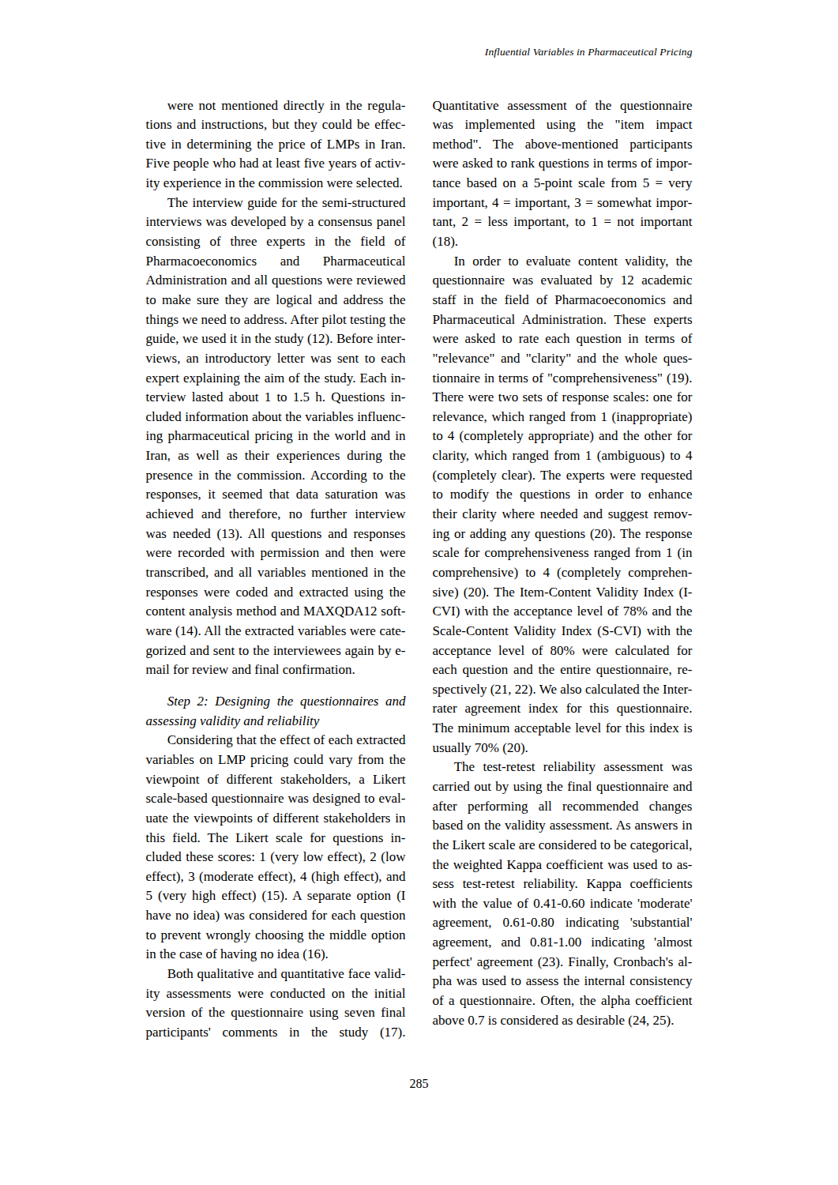Influential Variables in Pharmaceutical Pricing
were not mentioned directly in the regulations and instructions, but they could be effective in determining the price of LMPs in Iran. Five people who had at least five years of activity experience in the commission were selected.
The interview guide for the semi-structured interviews was developed by a consensus panel consisting of three experts in the field of Pharmacoeconomics and Pharmaceutical Administration and all questions were reviewed to make sure they are logical and address the things we need to address. After pilot testing the guide, we used it in the study (12). Before interviews, an introductory letter was sent to each expert explaining the aim of the study. Each interview lasted about 1 to 1.5 h. Questions included information about the variables influencing pharmaceutical pricing in the world and in Iran, as well as their experiences during the presence in the commission. According to the responses, it seemed that data saturation was achieved and therefore, no further interview was needed (13). All questions and responses were recorded with permission and then were transcribed, and all variables mentioned in the responses were coded and extracted using the content analysis method and MAXQDA12 software (14). All the extracted variables were categorized and sent to the interviewees again by e-mail for review and final confirmation.
Step 2: Designing the questionnaires and assessing validity and reliability
Considering that the effect of each extracted variables on LMP pricing could vary from the viewpoint of different stakeholders, a Likert scale-based questionnaire was designed to evaluate the viewpoints of different stakeholders in this field. The Likert scale for questions included these scores: 1 (very low effect), 2 (low effect), 3 (moderate effect), 4 (high effect), and 5 (very high effect) (15). A separate option (I have no idea) was considered for each question to prevent wrongly choosing the middle option in the case of having no idea (16).
Both qualitative and quantitative face validity assessments were conducted on the initial version of the questionnaire using seven final participants' comments in the study (17). Quantitative assessment of the questionnaire was implemented using the "item impact method". The above-mentioned participants were asked to rank questions in terms of importance based on a 5-point scale from 5 = very important, 4 = important, 3 = somewhat important, 2 = less important, to 1 = not important (18).
In order to evaluate content validity, the questionnaire was evaluated by 12 academic staff in the field of Pharmacoeconomics and Pharmaceutical Administration. These experts were asked to rate each question in terms of "relevance" and "clarity" and the whole questionnaire in terms of "comprehensiveness" (19). There were two sets of response scales: one for relevance, which ranged from 1 (inappropriate) to 4 (completely appropriate) and the other for clarity, which ranged from 1 (ambiguous) to 4 (completely clear). The experts were requested to modify the questions in order to enhance their clarity where needed and suggest removing or adding any questions (20). The response scale for comprehensiveness ranged from 1 (in comprehensive) to 4 (completely comprehensive) (20). The Item-Content Validity Index (I-CVI) with the acceptance level of 78% and the Scale-Content Validity Index (S-CVI) with the acceptance level of 80% were calculated for each question and the entire questionnaire, respectively (21, 22). We also calculated the Inter-rater agreement index for this questionnaire. The minimum acceptable level for this index is usually 70% (20).
The test-retest reliability assessment was carried out by using the final questionnaire and after performing all recommended changes based on the validity assessment. As answers in the Likert scale are considered to be categorical, the weighted Kappa coefficient was used to assess test-retest reliability. Kappa coefficients with the value of 0.41-0.60 indicate 'moderate' agreement, 0.61-0.80 indicating 'substantial' agreement, and 0.81-1.00 indicating 'almost perfect' agreement (23). Finally, Cronbach's alpha was used to assess the internal consistency of a questionnaire. Often, the alpha coefficient above 0.7 is considered as desirable (24, 25).
285